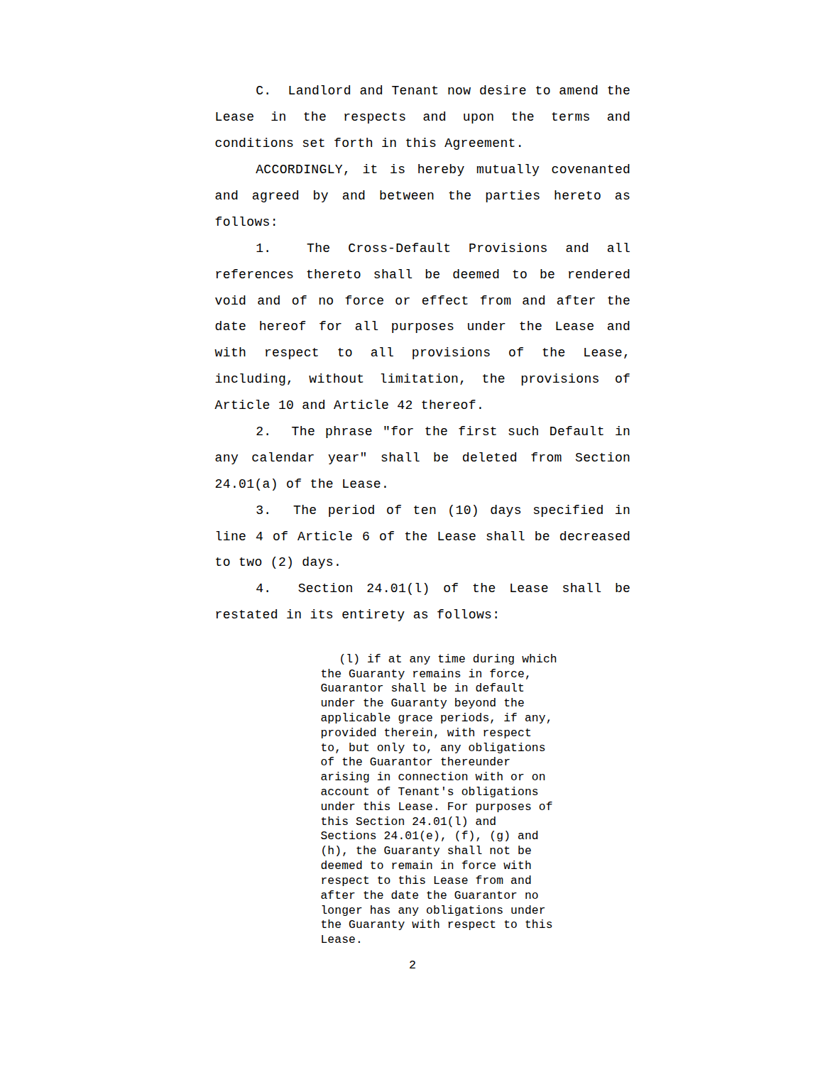C. Landlord and Tenant now desire to amend the Lease in the respects and upon the terms and conditions set forth in this Agreement.
ACCORDINGLY, it is hereby mutually covenanted and agreed by and between the parties hereto as follows:
1. The Cross-Default Provisions and all references thereto shall be deemed to be rendered void and of no force or effect from and after the date hereof for all purposes under the Lease and with respect to all provisions of the Lease, including, without limitation, the provisions of Article 10 and Article 42 thereof.
2. The phrase "for the first such Default in any calendar year" shall be deleted from Section 24.01(a) of the Lease.
3. The period of ten (10) days specified in line 4 of Article 6 of the Lease shall be decreased to two (2) days.
4. Section 24.01(l) of the Lease shall be restated in its entirety as follows:
(l) if at any time during which the Guaranty remains in force, Guarantor shall be in default under the Guaranty beyond the applicable grace periods, if any, provided therein, with respect to, but only to, any obligations of the Guarantor thereunder arising in connection with or on account of Tenant's obligations under this Lease. For purposes of this Section 24.01(l) and Sections 24.01(e), (f), (g) and (h), the Guaranty shall not be deemed to remain in force with respect to this Lease from and after the date the Guarantor no longer has any obligations under the Guaranty with respect to this Lease.
2